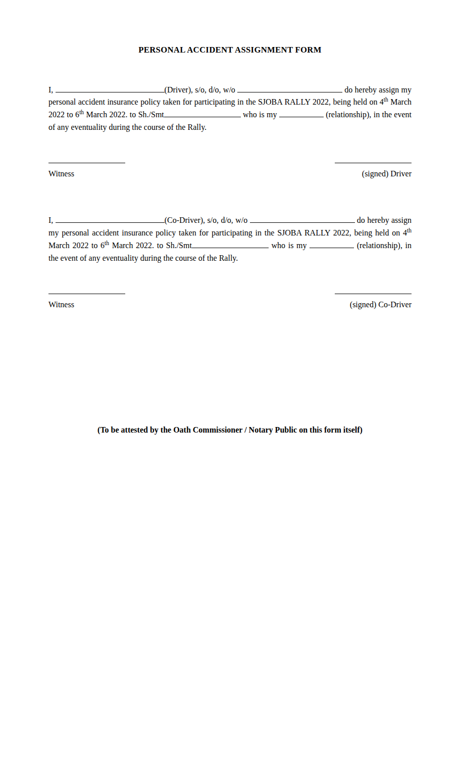PERSONAL ACCIDENT ASSIGNMENT FORM
I, (Driver), s/o, d/o, w/o do hereby assign my personal accident insurance policy taken for participating in the SJOBA RALLY 2022, being held on 4th March 2022 to 6th March 2022. to Sh./Smt who is my (relationship), in the event of any eventuality during the course of the Rally.
Witness (signed) Driver
I, (Co-Driver), s/o, d/o, w/o do hereby assign my personal accident insurance policy taken for participating in the SJOBA RALLY 2022, being held on 4th March 2022 to 6th March 2022. to Sh./Smt who is my (relationship), in the event of any eventuality during the course of the Rally.
Witness (signed) Co-Driver
(To be attested by the Oath Commissioner / Notary Public on this form itself)